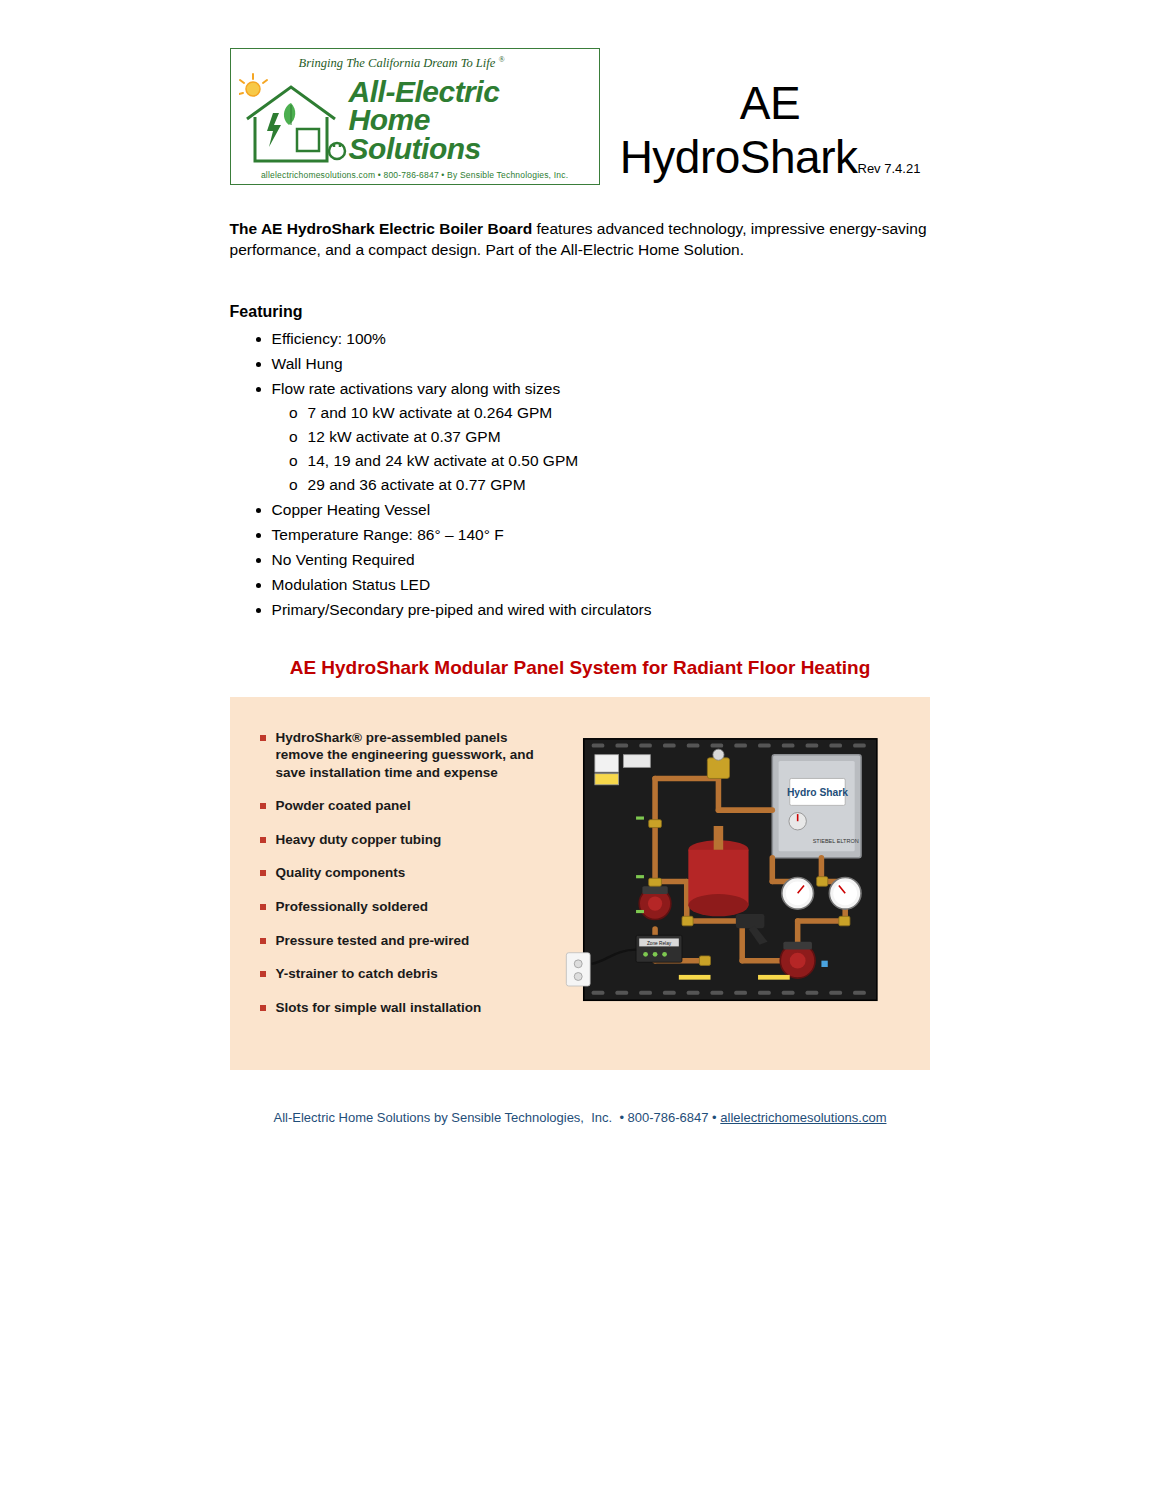Bringing The California Dream To Life ®
All-Electric Home Solutions
allelectrichomesolutions.com • 800-786-6847 • By Sensible Technologies, Inc.
AE HydroShark
Rev 7.4.21
The AE HydroShark Electric Boiler Board features advanced technology, impressive energy-saving performance, and a compact design. Part of the All-Electric Home Solution.
Featuring
Efficiency: 100%
Wall Hung
Flow rate activations vary along with sizes
7 and 10 kW activate at 0.264 GPM
12 kW activate at 0.37 GPM
14, 19 and 24 kW activate at 0.50 GPM
29 and 36 activate at 0.77 GPM
Copper Heating Vessel
Temperature Range: 86° – 140° F
No Venting Required
Modulation Status LED
Primary/Secondary pre-piped and wired with circulators
AE HydroShark Modular Panel System for Radiant Floor Heating
HydroShark® pre-assembled panels remove the engineering guesswork, and save installation time and expense
Powder coated panel
Heavy duty copper tubing
Quality components
Professionally soldered
Pressure tested and pre-wired
Y-strainer to catch debris
Slots for simple wall installation
Hydro Shark STIEBEL ELTRON Zone Relay
All-Electric Home Solutions by Sensible Technologies, Inc. • 800-786-6847 • allelectrichomesolutions.com